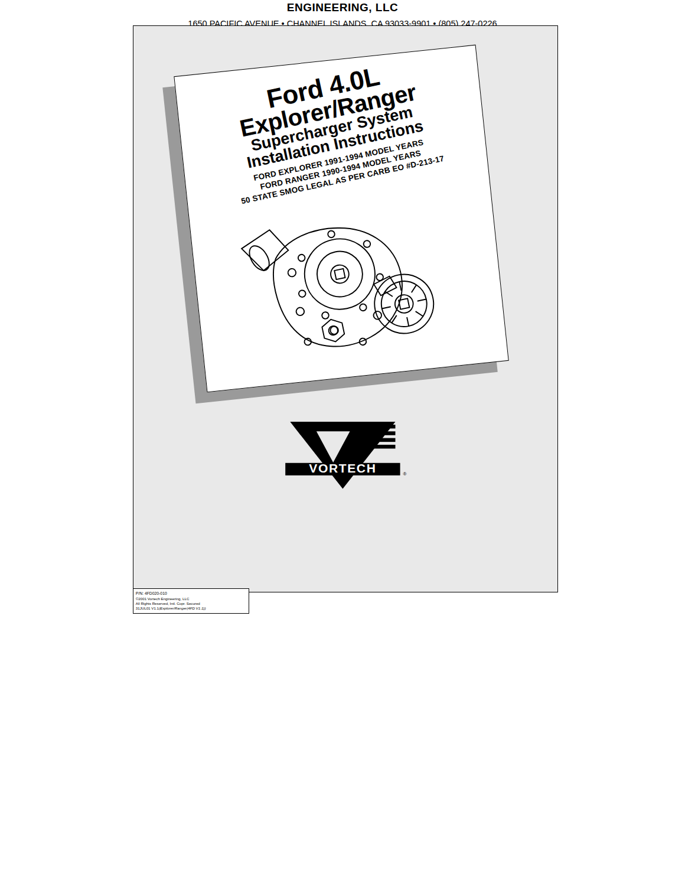Ford 4.0L
Explorer/Ranger
Supercharger System
Installation Instructions
FORD EXPLORER 1991-1994 MODEL YEARS
FORD RANGER 1990-1994 MODEL YEARS
50 STATE SMOG LEGAL AS PER CARB EO #D-213-17
VORTECH ®
ENGINEERING, LLC
1650 PACIFIC AVENUE • CHANNEL ISLANDS, CA 93033-9901 • (805) 247-0226
FAX (805) 247-0669 • www.vortechsuperchargers.com • M-F 8:00 AM - 4:30 PM PST
P/N: 4FD020-010
©2001 Vortech Engineering, LLC
All Rights Reserved, Intl. Copr. Secured
31JUL01 V1.1(Explorer/Ranger(4FD V1.1))